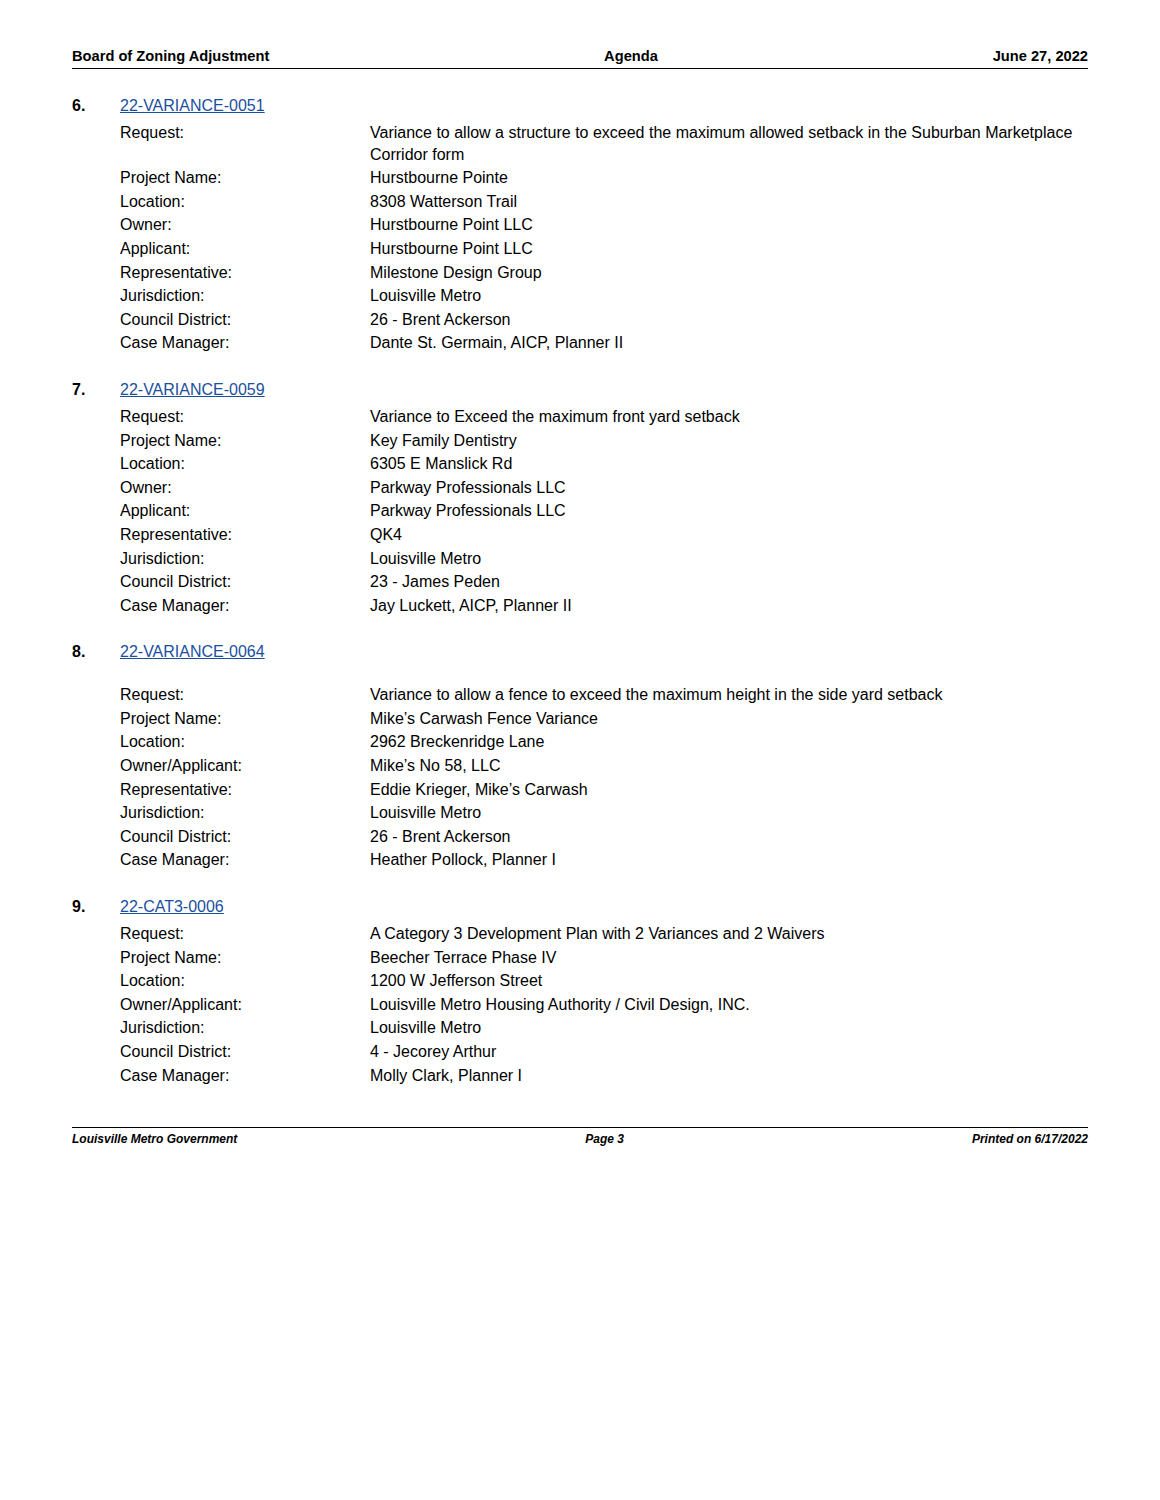Board of Zoning Adjustment
Agenda
June 27, 2022
6. 22-VARIANCE-0051
| Request: | Variance to allow a structure to exceed the maximum allowed setback in the Suburban Marketplace Corridor form |
| Project Name: | Hurstbourne Pointe |
| Location: | 8308 Watterson Trail |
| Owner: | Hurstbourne Point LLC |
| Applicant: | Hurstbourne Point LLC |
| Representative: | Milestone Design Group |
| Jurisdiction: | Louisville Metro |
| Council District: | 26 - Brent Ackerson |
| Case Manager: | Dante St. Germain, AICP, Planner II |
7. 22-VARIANCE-0059
| Request: | Variance to Exceed the maximum front yard setback |
| Project Name: | Key Family Dentistry |
| Location: | 6305 E Manslick Rd |
| Owner: | Parkway Professionals LLC |
| Applicant: | Parkway Professionals LLC |
| Representative: | QK4 |
| Jurisdiction: | Louisville Metro |
| Council District: | 23 - James Peden |
| Case Manager: | Jay Luckett, AICP, Planner II |
8. 22-VARIANCE-0064
| Request: | Variance to allow a fence to exceed the maximum height in the side yard setback |
| Project Name: | Mike’s Carwash Fence Variance |
| Location: | 2962 Breckenridge Lane |
| Owner/Applicant: | Mike’s No 58, LLC |
| Representative: | Eddie Krieger, Mike’s Carwash |
| Jurisdiction: | Louisville Metro |
| Council District: | 26 - Brent Ackerson |
| Case Manager: | Heather Pollock, Planner I |
9. 22-CAT3-0006
| Request: | A Category 3 Development Plan with 2 Variances and 2 Waivers |
| Project Name: | Beecher Terrace Phase IV |
| Location: | 1200 W Jefferson Street |
| Owner/Applicant: | Louisville Metro Housing Authority / Civil Design, INC. |
| Jurisdiction: | Louisville Metro |
| Council District: | 4 - Jecorey Arthur |
| Case Manager: | Molly Clark, Planner I |
Louisville Metro Government
Page 3
Printed on 6/17/2022